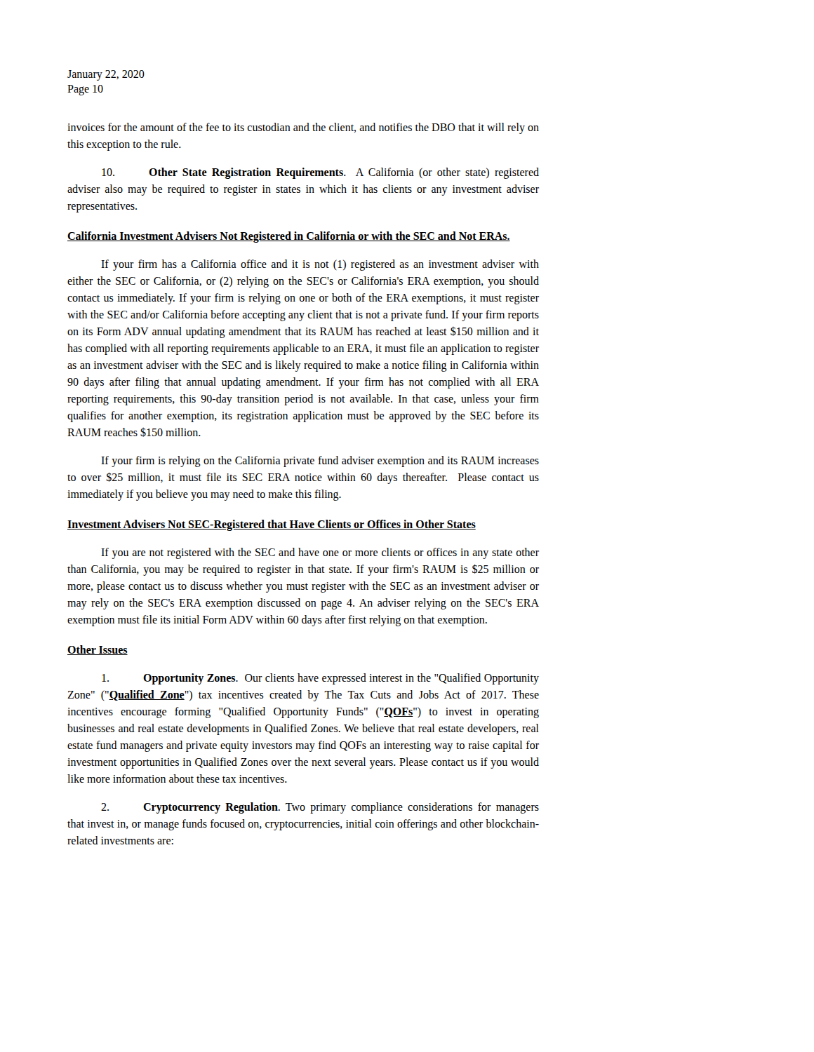January 22, 2020
Page 10
invoices for the amount of the fee to its custodian and the client, and notifies the DBO that it will rely on this exception to the rule.
10. Other State Registration Requirements. A California (or other state) registered adviser also may be required to register in states in which it has clients or any investment adviser representatives.
California Investment Advisers Not Registered in California or with the SEC and Not ERAs.
If your firm has a California office and it is not (1) registered as an investment adviser with either the SEC or California, or (2) relying on the SEC's or California's ERA exemption, you should contact us immediately. If your firm is relying on one or both of the ERA exemptions, it must register with the SEC and/or California before accepting any client that is not a private fund. If your firm reports on its Form ADV annual updating amendment that its RAUM has reached at least $150 million and it has complied with all reporting requirements applicable to an ERA, it must file an application to register as an investment adviser with the SEC and is likely required to make a notice filing in California within 90 days after filing that annual updating amendment. If your firm has not complied with all ERA reporting requirements, this 90-day transition period is not available. In that case, unless your firm qualifies for another exemption, its registration application must be approved by the SEC before its RAUM reaches $150 million.
If your firm is relying on the California private fund adviser exemption and its RAUM increases to over $25 million, it must file its SEC ERA notice within 60 days thereafter. Please contact us immediately if you believe you may need to make this filing.
Investment Advisers Not SEC-Registered that Have Clients or Offices in Other States
If you are not registered with the SEC and have one or more clients or offices in any state other than California, you may be required to register in that state. If your firm's RAUM is $25 million or more, please contact us to discuss whether you must register with the SEC as an investment adviser or may rely on the SEC's ERA exemption discussed on page 4. An adviser relying on the SEC's ERA exemption must file its initial Form ADV within 60 days after first relying on that exemption.
Other Issues
1. Opportunity Zones. Our clients have expressed interest in the "Qualified Opportunity Zone" ("Qualified Zone") tax incentives created by The Tax Cuts and Jobs Act of 2017. These incentives encourage forming "Qualified Opportunity Funds" ("QOFs") to invest in operating businesses and real estate developments in Qualified Zones. We believe that real estate developers, real estate fund managers and private equity investors may find QOFs an interesting way to raise capital for investment opportunities in Qualified Zones over the next several years. Please contact us if you would like more information about these tax incentives.
2. Cryptocurrency Regulation. Two primary compliance considerations for managers that invest in, or manage funds focused on, cryptocurrencies, initial coin offerings and other blockchain-related investments are: